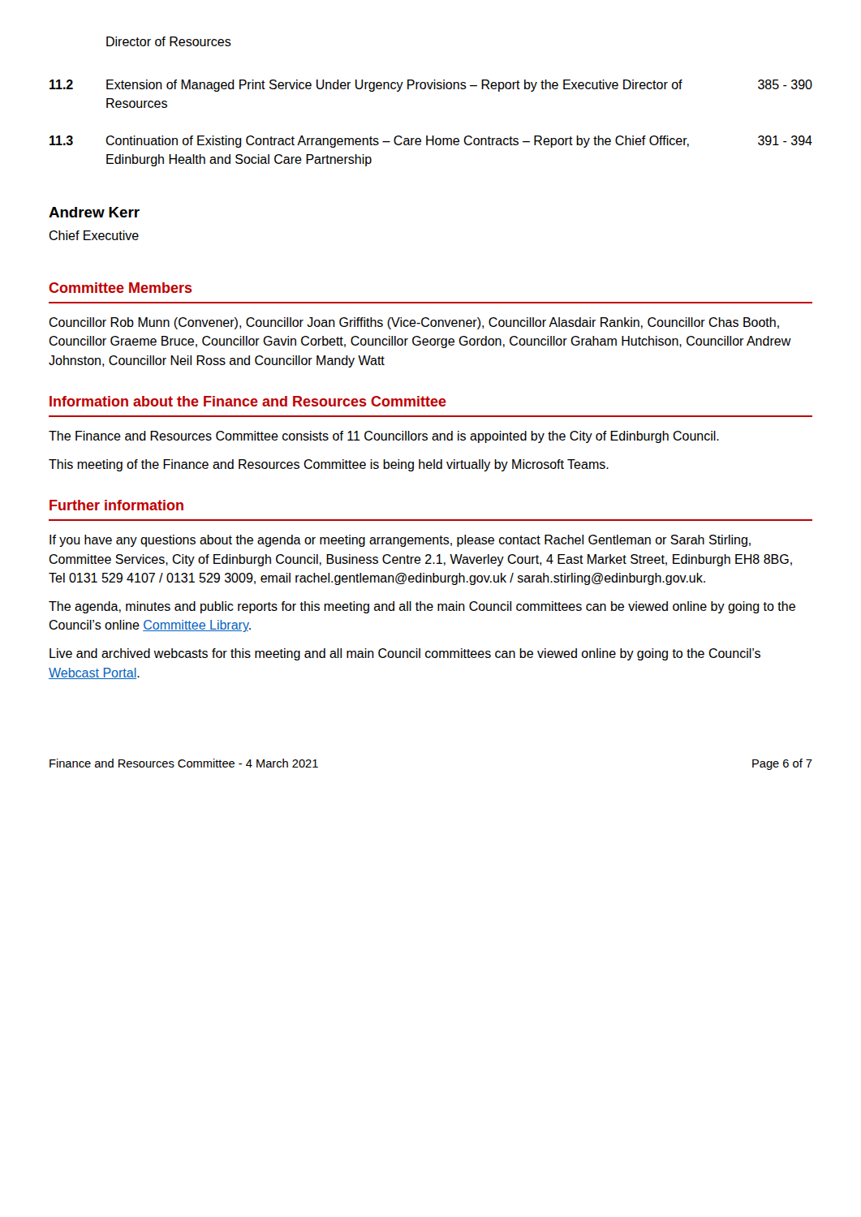Director of Resources
11.2
Extension of Managed Print Service Under Urgency Provisions – Report by the Executive Director of Resources
385 - 390
11.3
Continuation of Existing Contract Arrangements – Care Home Contracts – Report by the Chief Officer, Edinburgh Health and Social Care Partnership
391 - 394
Andrew Kerr
Chief Executive
Committee Members
Councillor Rob Munn (Convener), Councillor Joan Griffiths (Vice-Convener), Councillor Alasdair Rankin, Councillor Chas Booth, Councillor Graeme Bruce, Councillor Gavin Corbett, Councillor George Gordon, Councillor Graham Hutchison, Councillor Andrew Johnston, Councillor Neil Ross and Councillor Mandy Watt
Information about the Finance and Resources Committee
The Finance and Resources Committee consists of 11 Councillors and is appointed by the City of Edinburgh Council.
This meeting of the Finance and Resources Committee is being held virtually by Microsoft Teams.
Further information
If you have any questions about the agenda or meeting arrangements, please contact Rachel Gentleman or Sarah Stirling, Committee Services, City of Edinburgh Council, Business Centre 2.1, Waverley Court, 4 East Market Street, Edinburgh EH8 8BG, Tel 0131 529 4107 / 0131 529 3009, email rachel.gentleman@edinburgh.gov.uk / sarah.stirling@edinburgh.gov.uk.
The agenda, minutes and public reports for this meeting and all the main Council committees can be viewed online by going to the Council’s online Committee Library.
Live and archived webcasts for this meeting and all main Council committees can be viewed online by going to the Council’s Webcast Portal.
Finance and Resources Committee - 4 March 2021
Page 6 of 7